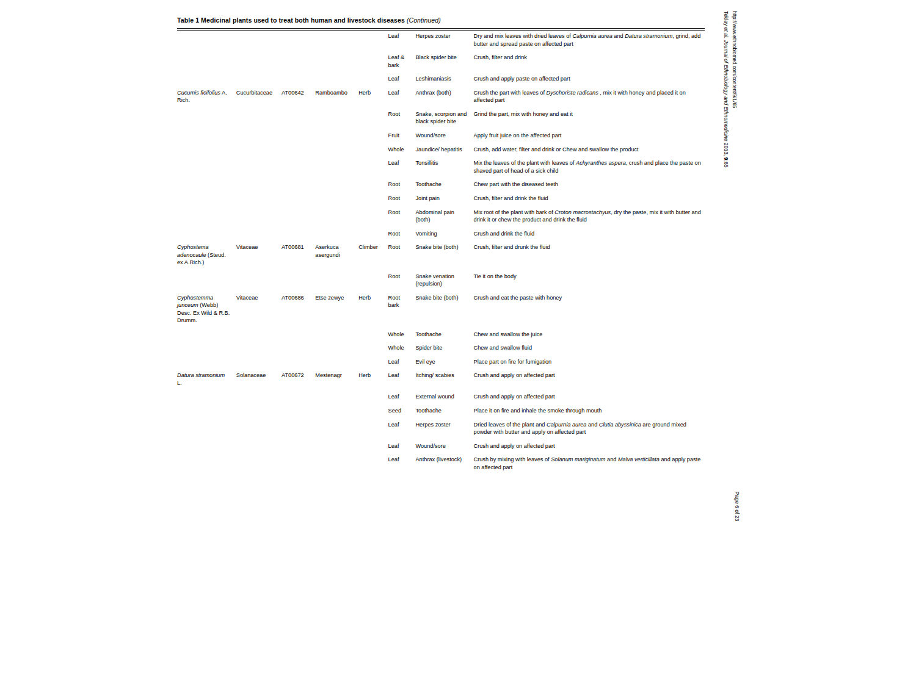Table 1 Medicinal plants used to treat both human and livestock diseases (Continued)
| | | | | | Leaf | Herpes zoster | Dry and mix leaves with dried leaves of Calpurnia aurea and Datura stramonium , grind, add butter and spread paste on affected part |
| | | | | | Leaf & bark | Black spider bite | Crush, filter and drink |
| | | | | | Leaf | Leshimaniasis | Crush and apply paste on affected part |
| Cucumis ficifolius A. Rich. | Cucurbitaceae | AT00642 | Ramboambo | Herb | Leaf | Anthrax (both) | Crush the part with leaves of Dyschoriste radicans , mix it with honey and placed it on affected part |
| | | | | | Root | Snake, scorpion and black spider bite | Grind the part, mix with honey and eat it |
| | | | | | Fruit | Wound/sore | Apply fruit juice on the affected part |
| | | | | | Whole | Jaundice/ hepatitis | Crush, add water, filter and drink or Chew and swallow the product |
| | | | | | Leaf | Tonsillitis | Mix the leaves of the plant with leaves of Achyranthes aspera , crush and place the paste on shaved part of head of a sick child |
| | | | | | Root | Toothache | Chew part with the diseased teeth |
| | | | | | Root | Joint pain | Crush, filter and drink the fluid |
| | | | | | Root | Abdominal pain (both) | Mix root of the plant with bark of Croton macrostachyus , dry the paste, mix it with butter and drink it or chew the product and drink the fluid |
| | | | | | Root | Vomiting | Crush and drink the fluid |
| Cyphostema adenocaule (Steud. ex A.Rich.) | Vitaceae | AT00681 | Aserkuca asergundi | Climber | Root | Snake bite (both) | Crush, filter and drunk the fluid |
| | | | | | Root | Snake venation (repulsion) | Tie it on the body |
| Cyphostemma junceum (Webb) Desc. Ex Wild & R.B. Drumm. | Vitaceae | AT00686 | Etse zewye | Herb | Root bark | Snake bite (both) | Crush and eat the paste with honey |
| | | | | | Whole | Toothache | Chew and swallow the juice |
| | | | | | Whole | Spider bite | Chew and swallow fluid |
| | | | | | Leaf | Evil eye | Place part on fire for fumigation |
| Datura stramonium L. | Solanaceae | AT00672 | Mestenagr | Herb | Leaf | Itching/ scabies | Crush and apply on affected part |
| | | | | | Leaf | External wound | Crush and apply on affected part |
| | | | | | Seed | Toothache | Place it on fire and inhale the smoke through mouth |
| | | | | | Leaf | Herpes zoster | Dried leaves of the plant and Calpurnia aurea and Clutia abyssinica are ground mixed powder with butter and apply on affected part |
| | | | | | Leaf | Wound/sore | Crush and apply on affected part |
| | | | | | Leaf | Anthrax (livestock) | Crush by mixing with leaves of Solanum mariginatum and Malva verticillata and apply paste on affected part |
Teklay et al. Journal of Ethnobiology and Ethnomedicine 2013, 9:65
http://www.ethnobiomed.com/content/9/1/65
Page 6 of 23